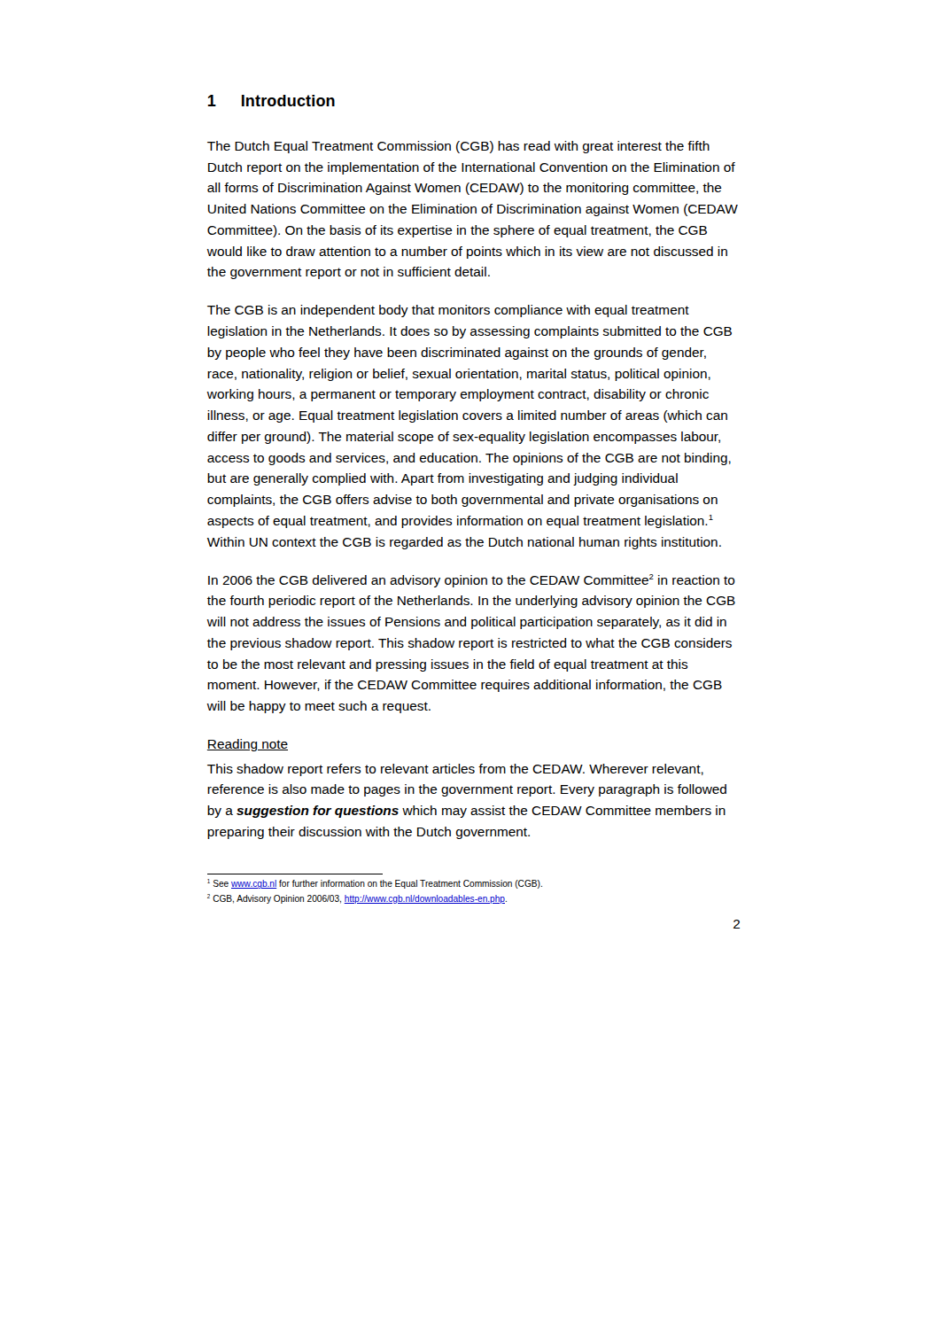1 Introduction
The Dutch Equal Treatment Commission (CGB) has read with great interest the fifth Dutch report on the implementation of the International Convention on the Elimination of all forms of Discrimination Against Women (CEDAW) to the monitoring committee, the United Nations Committee on the Elimination of Discrimination against Women (CEDAW Committee). On the basis of its expertise in the sphere of equal treatment, the CGB would like to draw attention to a number of points which in its view are not discussed in the government report or not in sufficient detail.
The CGB is an independent body that monitors compliance with equal treatment legislation in the Netherlands. It does so by assessing complaints submitted to the CGB by people who feel they have been discriminated against on the grounds of gender, race, nationality, religion or belief, sexual orientation, marital status, political opinion, working hours, a permanent or temporary employment contract, disability or chronic illness, or age. Equal treatment legislation covers a limited number of areas (which can differ per ground). The material scope of sex-equality legislation encompasses labour, access to goods and services, and education. The opinions of the CGB are not binding, but are generally complied with. Apart from investigating and judging individual complaints, the CGB offers advise to both governmental and private organisations on aspects of equal treatment, and provides information on equal treatment legislation.1 Within UN context the CGB is regarded as the Dutch national human rights institution.
In 2006 the CGB delivered an advisory opinion to the CEDAW Committee2 in reaction to the fourth periodic report of the Netherlands. In the underlying advisory opinion the CGB will not address the issues of Pensions and political participation separately, as it did in the previous shadow report. This shadow report is restricted to what the CGB considers to be the most relevant and pressing issues in the field of equal treatment at this moment. However, if the CEDAW Committee requires additional information, the CGB will be happy to meet such a request.
Reading note
This shadow report refers to relevant articles from the CEDAW. Wherever relevant, reference is also made to pages in the government report. Every paragraph is followed by a suggestion for questions which may assist the CEDAW Committee members in preparing their discussion with the Dutch government.
1 See www.cgb.nl for further information on the Equal Treatment Commission (CGB).
2 CGB, Advisory Opinion 2006/03, http://www.cgb.nl/downloadables-en.php.
2